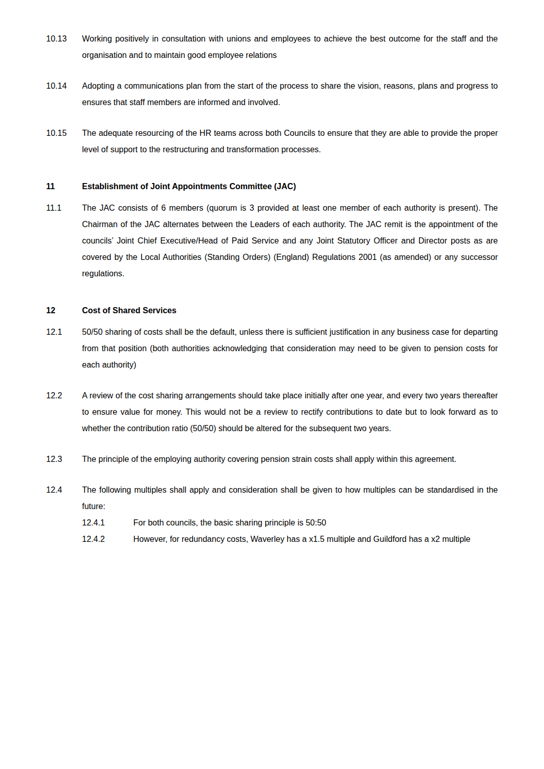10.13
Working positively in consultation with unions and employees to achieve the best outcome for the staff and the organisation and to maintain good employee relations
10.14
Adopting a communications plan from the start of the process to share the vision, reasons, plans and progress to ensures that staff members are informed and involved.
10.15
The adequate resourcing of the HR teams across both Councils to ensure that they are able to provide the proper level of support to the restructuring and transformation processes.
11
Establishment of Joint Appointments Committee (JAC)
11.1
The JAC consists of 6 members (quorum is 3 provided at least one member of each authority is present). The Chairman of the JAC alternates between the Leaders of each authority. The JAC remit is the appointment of the councils’ Joint Chief Executive/Head of Paid Service and any Joint Statutory Officer and Director posts as are covered by the Local Authorities (Standing Orders) (England) Regulations 2001 (as amended) or any successor regulations.
12
Cost of Shared Services
12.1
50/50 sharing of costs shall be the default, unless there is sufficient justification in any business case for departing from that position (both authorities acknowledging that consideration may need to be given to pension costs for each authority)
12.2
A review of the cost sharing arrangements should take place initially after one year, and every two years thereafter to ensure value for money. This would not be a review to rectify contributions to date but to look forward as to whether the contribution ratio (50/50) should be altered for the subsequent two years.
12.3
The principle of the employing authority covering pension strain costs shall apply within this agreement.
12.4
The following multiples shall apply and consideration shall be given to how multiples can be standardised in the future:
12.4.1
For both councils, the basic sharing principle is 50:50
12.4.2
However, for redundancy costs, Waverley has a x1.5 multiple and Guildford has a x2 multiple